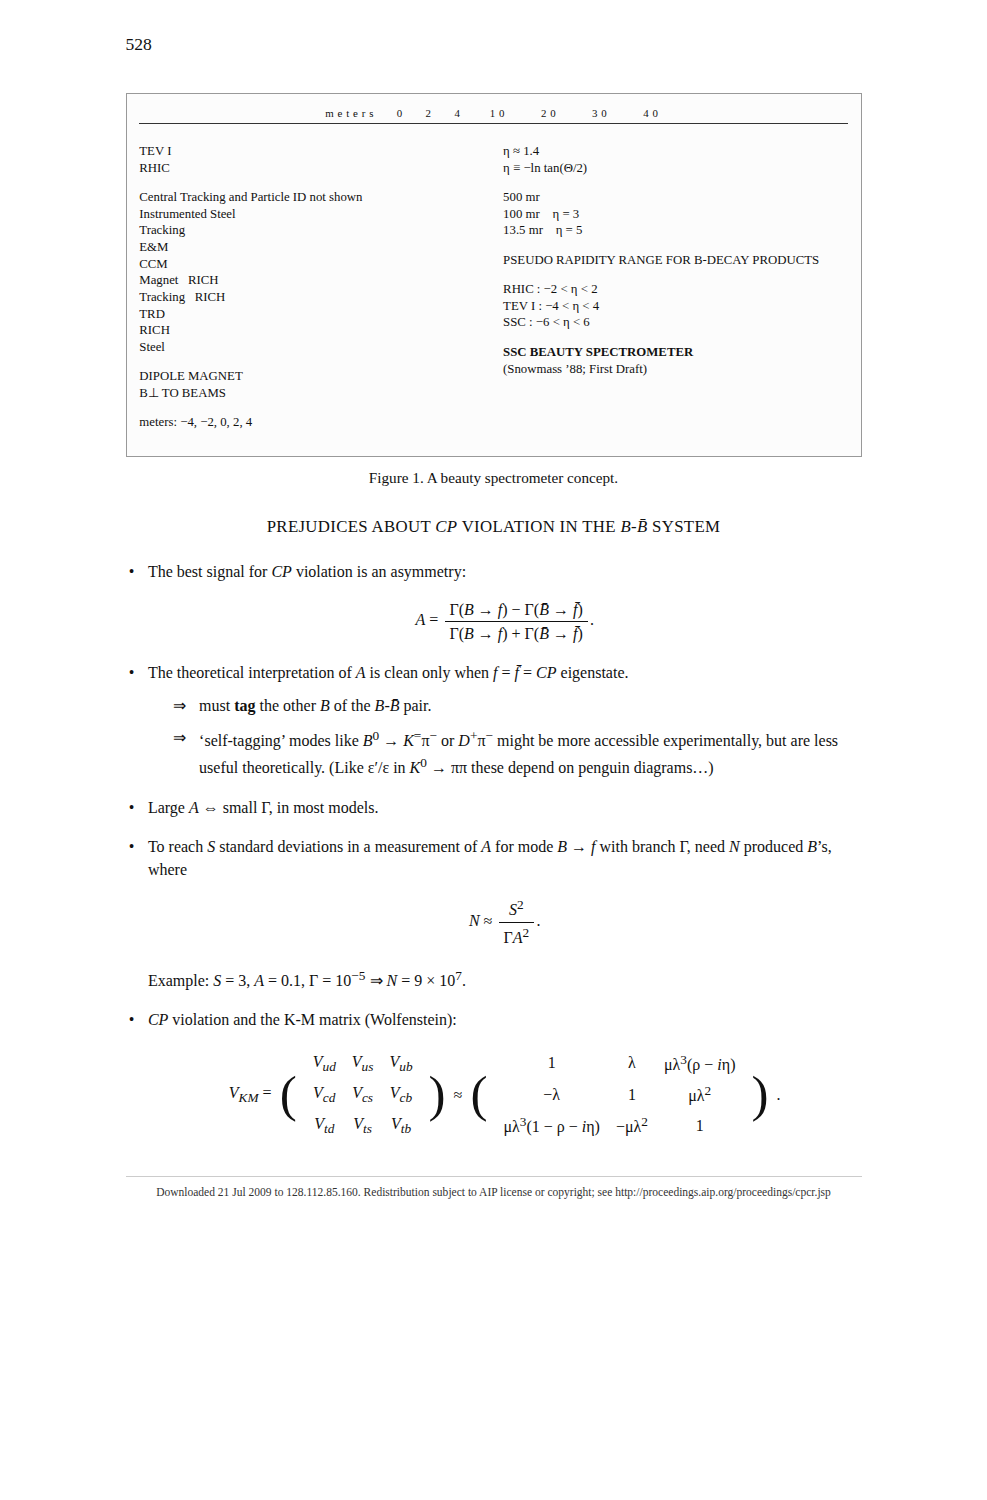528
meters 0 2 4 10 20 30 40
TEV I
RHIC
Central Tracking and Particle ID not shown
Instrumented Steel
Tracking
E&M
CCM
Magnet RICH
Tracking RICH
TRD
RICH
Steel
DIPOLE MAGNET
B⊥ TO BEAMS
meters: −4, −2, 0, 2, 4
η ≈ 1.4
η ≡ −ln tan(Θ/2)
500 mr
100 mr η = 3
13.5 mr η = 5
PSEUDO RAPIDITY RANGE FOR B-DECAY PRODUCTS
RHIC : −2 < η < 2
TEV I : −4 < η < 4
SSC : −6 < η < 6
SSC BEAUTY SPECTROMETER
(Snowmass ’88; First Draft)
Figure 1. A beauty spectrometer concept.
PREJUDICES ABOUT CP VIOLATION IN THE B-B̄ SYSTEM
The best signal for CP violation is an asymmetry:
A = Γ(B → f) − Γ(B̄ → f̄) Γ(B → f) + Γ(B̄ → f̄) .
The theoretical interpretation of A is clean only when f = f̄ = CP eigenstate.
must tag the other B of the B-B̄ pair.
‘self-tagging’ modes like B0 → K=π− or D+π− might be more accessible experimentally, but are less useful theoretically. (Like ε′/ε in K0 → ππ these depend on penguin diagrams…)
Large A ⇔ small Γ, in most models.
To reach S standard deviations in a measurement of A for mode B → f with branch Γ, need N produced B’s, where
N ≈ S2 ΓA2 .
Example: S = 3, A = 0.1, Γ = 10−5 ⇒ N = 9 × 107.
CP violation and the K-M matrix (Wolfenstein):
VKM = (
| V ud | V us | V ub |
| V cd | V cs | V cb |
| V td | V ts | V tb |
) ≈ (
| 1 | λ | μλ 3 (ρ − i η) |
| −λ | 1 | μλ 2 |
| μλ 3 (1 − ρ − i η) | −μλ 2 | 1 |
) .
Downloaded 21 Jul 2009 to 128.112.85.160. Redistribution subject to AIP license or copyright; see http://proceedings.aip.org/proceedings/cpcr.jsp